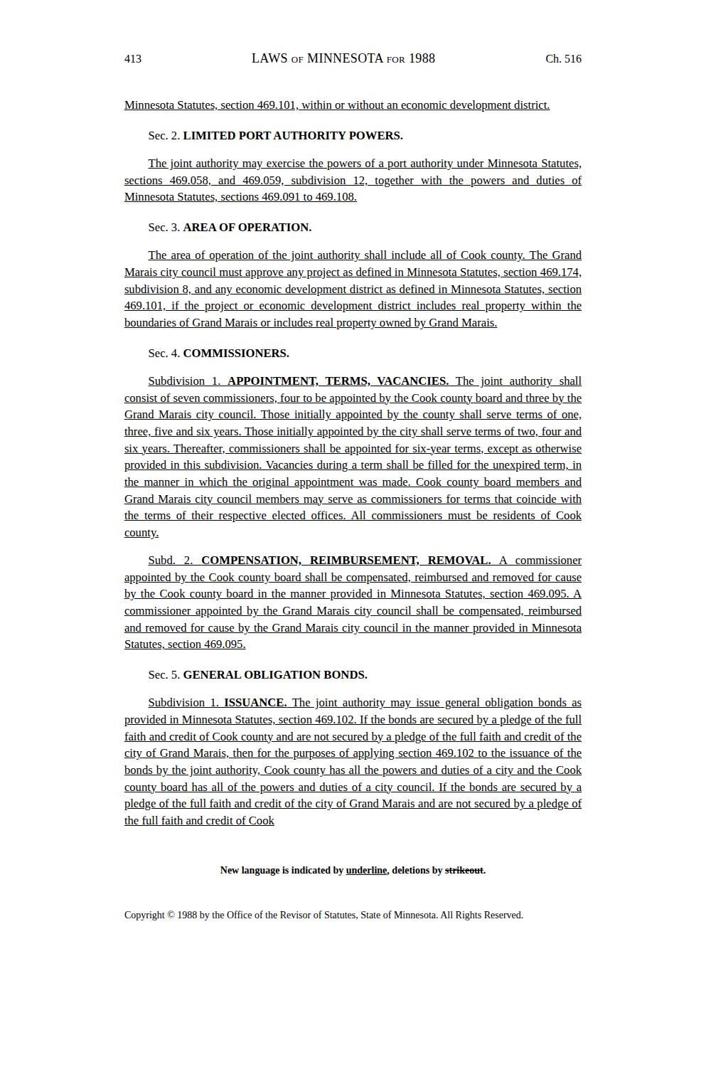413 LAWS of MINNESOTA for 1988 Ch. 516
Minnesota Statutes, section 469.101, within or without an economic development district.
Sec. 2. LIMITED PORT AUTHORITY POWERS.
The joint authority may exercise the powers of a port authority under Minnesota Statutes, sections 469.058, and 469.059, subdivision 12, together with the powers and duties of Minnesota Statutes, sections 469.091 to 469.108.
Sec. 3. AREA OF OPERATION.
The area of operation of the joint authority shall include all of Cook county. The Grand Marais city council must approve any project as defined in Minnesota Statutes, section 469.174, subdivision 8, and any economic development district as defined in Minnesota Statutes, section 469.101, if the project or economic development district includes real property within the boundaries of Grand Marais or includes real property owned by Grand Marais.
Sec. 4. COMMISSIONERS.
Subdivision 1. APPOINTMENT, TERMS, VACANCIES. The joint authority shall consist of seven commissioners, four to be appointed by the Cook county board and three by the Grand Marais city council. Those initially appointed by the county shall serve terms of one, three, five and six years. Those initially appointed by the city shall serve terms of two, four and six years. Thereafter, commissioners shall be appointed for six-year terms, except as otherwise provided in this subdivision. Vacancies during a term shall be filled for the unexpired term, in the manner in which the original appointment was made. Cook county board members and Grand Marais city council members may serve as commissioners for terms that coincide with the terms of their respective elected offices. All commissioners must be residents of Cook county.
Subd. 2. COMPENSATION, REIMBURSEMENT, REMOVAL. A commissioner appointed by the Cook county board shall be compensated, reimbursed and removed for cause by the Cook county board in the manner provided in Minnesota Statutes, section 469.095. A commissioner appointed by the Grand Marais city council shall be compensated, reimbursed and removed for cause by the Grand Marais city council in the manner provided in Minnesota Statutes, section 469.095.
Sec. 5. GENERAL OBLIGATION BONDS.
Subdivision 1. ISSUANCE. The joint authority may issue general obligation bonds as provided in Minnesota Statutes, section 469.102. If the bonds are secured by a pledge of the full faith and credit of Cook county and are not secured by a pledge of the full faith and credit of the city of Grand Marais, then for the purposes of applying section 469.102 to the issuance of the bonds by the joint authority, Cook county has all the powers and duties of a city and the Cook county board has all of the powers and duties of a city council. If the bonds are secured by a pledge of the full faith and credit of the city of Grand Marais and are not secured by a pledge of the full faith and credit of Cook
New language is indicated by underline, deletions by strikeout.
Copyright © 1988 by the Office of the Revisor of Statutes, State of Minnesota. All Rights Reserved.